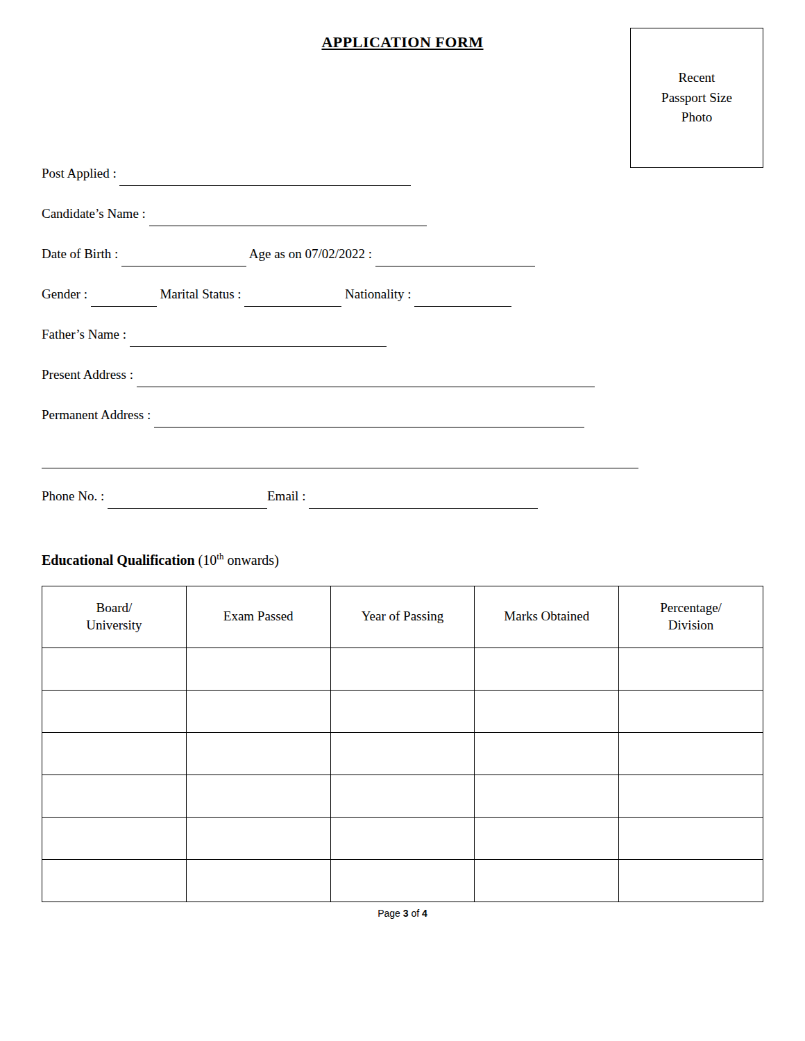APPLICATION FORM
Recent
Passport Size
Photo
Post Applied :
Candidate’s Name :
Date of Birth : Age as on 07/02/2022 :
Gender : Marital Status : Nationality :
Father’s Name :
Present Address :
Permanent Address :
Phone No. : Email :
Educational Qualification (10th onwards)
| Board/ University | Exam Passed | Year of Passing | Marks Obtained | Percentage/ Division |
| --- | --- | --- | --- | --- |
Page 3 of 4